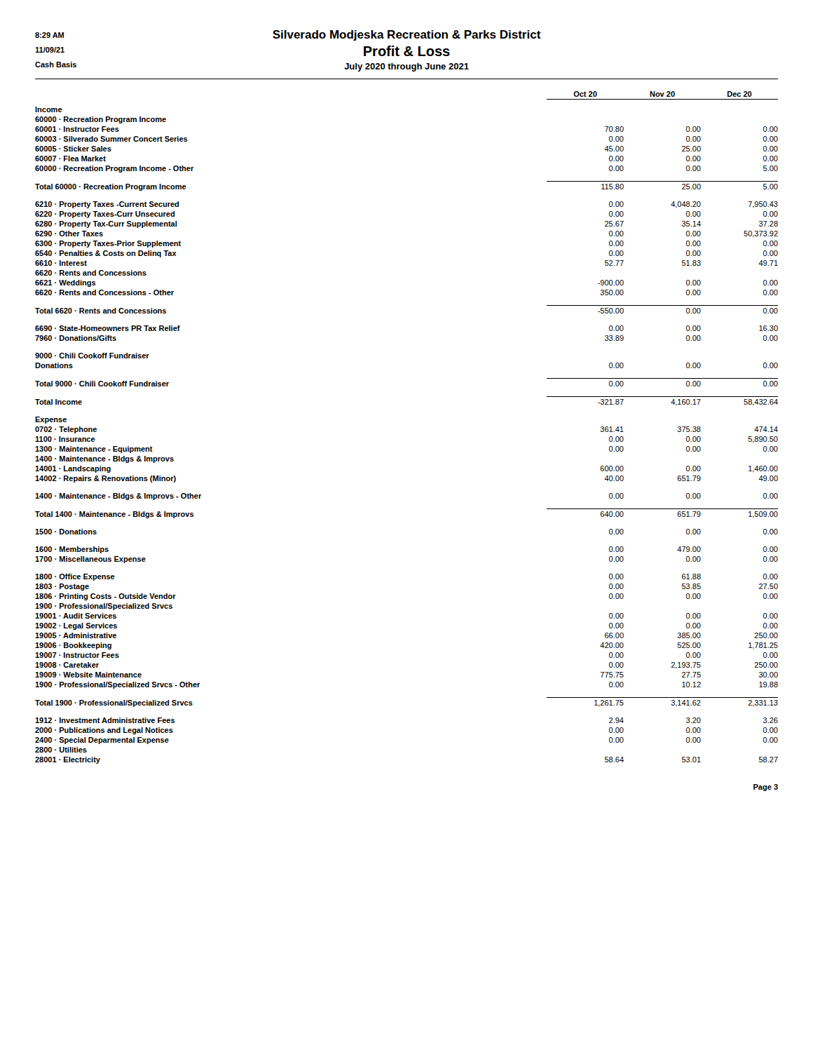8:29 AM
11/09/21
Cash Basis
Silverado Modjeska Recreation & Parks District
Profit & Loss
July 2020 through June 2021
| | Oct 20 | Nov 20 | Dec 20 |
| Income | | | |
| 60000 · Recreation Program Income | | | |
| 60001 · Instructor Fees | 70.80 | 0.00 | 0.00 |
| 60003 · Silverado Summer Concert Series | 0.00 | 0.00 | 0.00 |
| 60005 · Sticker Sales | 45.00 | 25.00 | 0.00 |
| 60007 · Flea Market | 0.00 | 0.00 | 0.00 |
| 60000 · Recreation Program Income - Other | 0.00 | 0.00 | 5.00 |
| Total 60000 · Recreation Program Income | 115.80 | 25.00 | 5.00 |
| 6210 · Property Taxes -Current Secured | 0.00 | 4,048.20 | 7,950.43 |
| 6220 · Property Taxes-Curr Unsecured | 0.00 | 0.00 | 0.00 |
| 6280 · Property Tax-Curr Supplemental | 25.67 | 35.14 | 37.28 |
| 6290 · Other Taxes | 0.00 | 0.00 | 50,373.92 |
| 6300 · Property Taxes-Prior Supplement | 0.00 | 0.00 | 0.00 |
| 6540 · Penalties & Costs on Delinq Tax | 0.00 | 0.00 | 0.00 |
| 6610 · Interest | 52.77 | 51.83 | 49.71 |
| 6620 · Rents and Concessions | | | |
| 6621 · Weddings | -900.00 | 0.00 | 0.00 |
| 6620 · Rents and Concessions - Other | 350.00 | 0.00 | 0.00 |
| Total 6620 · Rents and Concessions | -550.00 | 0.00 | 0.00 |
| 6690 · State-Homeowners PR Tax Relief | 0.00 | 0.00 | 16.30 |
| 7960 · Donations/Gifts | 33.89 | 0.00 | 0.00 |
| 9000 · Chili Cookoff Fundraiser | | | |
| Donations | 0.00 | 0.00 | 0.00 |
| Total 9000 · Chili Cookoff Fundraiser | 0.00 | 0.00 | 0.00 |
| Total Income | -321.87 | 4,160.17 | 58,432.64 |
| Expense | | | |
| 0702 · Telephone | 361.41 | 375.38 | 474.14 |
| 1100 · Insurance | 0.00 | 0.00 | 5,890.50 |
| 1300 · Maintenance - Equipment | 0.00 | 0.00 | 0.00 |
| 1400 · Maintenance - Bldgs & Improvs | | | |
| 14001 · Landscaping | 600.00 | 0.00 | 1,460.00 |
| 14002 · Repairs & Renovations (Minor) | 40.00 | 651.79 | 49.00 |
| 1400 · Maintenance - Bldgs & Improvs - Other | 0.00 | 0.00 | 0.00 |
| Total 1400 · Maintenance - Bldgs & Improvs | 640.00 | 651.79 | 1,509.00 |
| 1500 · Donations | 0.00 | 0.00 | 0.00 |
| 1600 · Memberships | 0.00 | 479.00 | 0.00 |
| 1700 · Miscellaneous Expense | 0.00 | 0.00 | 0.00 |
| 1800 · Office Expense | 0.00 | 61.88 | 0.00 |
| 1803 · Postage | 0.00 | 53.85 | 27.50 |
| 1806 · Printing Costs - Outside Vendor | 0.00 | 0.00 | 0.00 |
| 1900 · Professional/Specialized Srvcs | | | |
| 19001 · Audit Services | 0.00 | 0.00 | 0.00 |
| 19002 · Legal Services | 0.00 | 0.00 | 0.00 |
| 19005 · Administrative | 66.00 | 385.00 | 250.00 |
| 19006 · Bookkeeping | 420.00 | 525.00 | 1,781.25 |
| 19007 · Instructor Fees | 0.00 | 0.00 | 0.00 |
| 19008 · Caretaker | 0.00 | 2,193.75 | 250.00 |
| 19009 · Website Maintenance | 775.75 | 27.75 | 30.00 |
| 1900 · Professional/Specialized Srvcs - Other | 0.00 | 10.12 | 19.88 |
| Total 1900 · Professional/Specialized Srvcs | 1,261.75 | 3,141.62 | 2,331.13 |
| 1912 · Investment Administrative Fees | 2.94 | 3.20 | 3.26 |
| 2000 · Publications and Legal Notices | 0.00 | 0.00 | 0.00 |
| 2400 · Special Deparmental Expense | 0.00 | 0.00 | 0.00 |
| 2800 · Utilities | | | |
| 28001 · Electricity | 58.64 | 53.01 | 58.27 |
Page 3